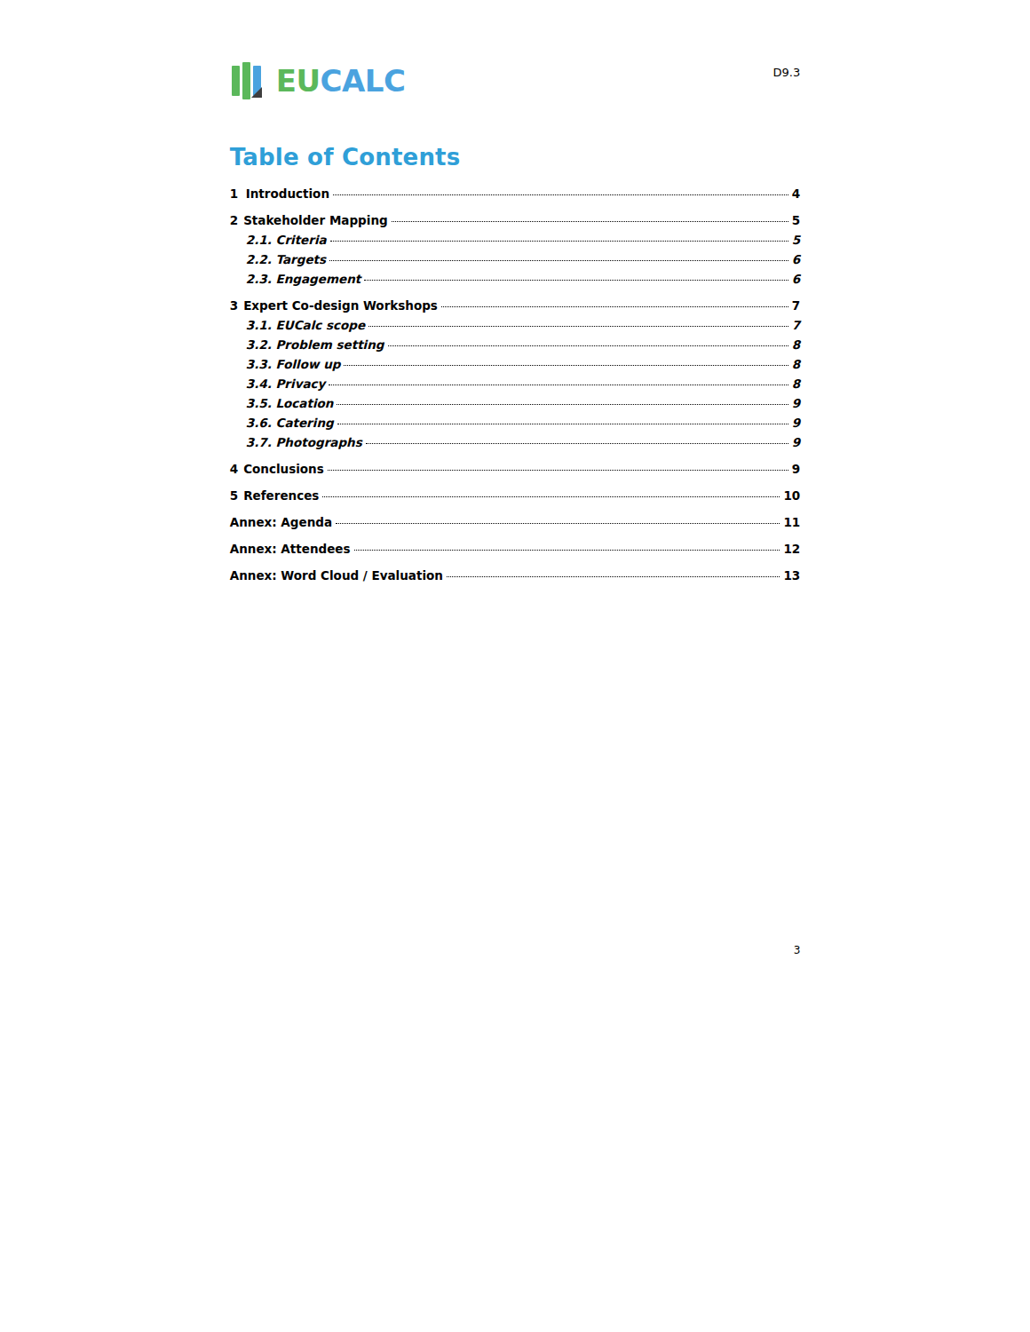EU CALC
D9.3
Table of Contents
1 Introduction 4
2 Stakeholder Mapping 5
2.1. Criteria 5
2.2. Targets 6
2.3. Engagement 6
3 Expert Co-design Workshops 7
3.1. EUCalc scope 7
3.2. Problem setting 8
3.3. Follow up 8
3.4. Privacy 8
3.5. Location 9
3.6. Catering 9
3.7. Photographs 9
4 Conclusions 9
5 References 10
Annex: Agenda 11
Annex: Attendees 12
Annex: Word Cloud / Evaluation 13
3